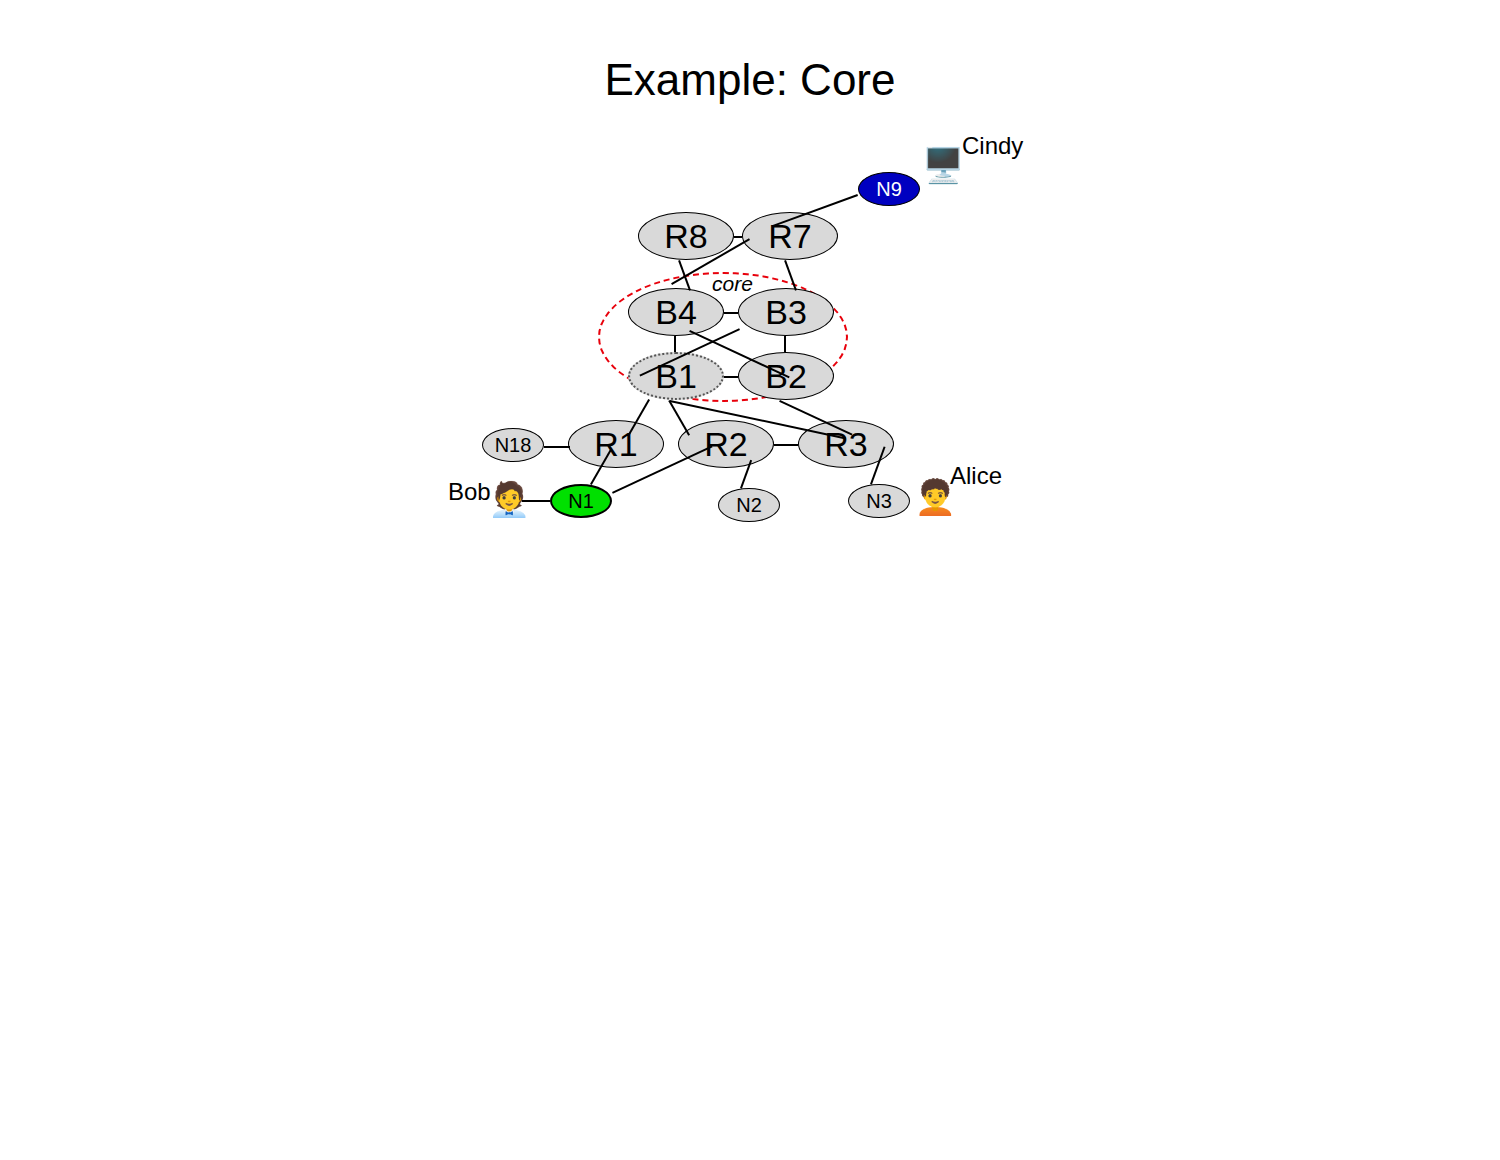Example: Core
core
N9
🖥️
Cindy
R8
R7
B4
B3
B1
B2
R1
R2
R3
N18
N1
N2
N3
🧑‍💼
Bob
🧑‍🦱
Alice